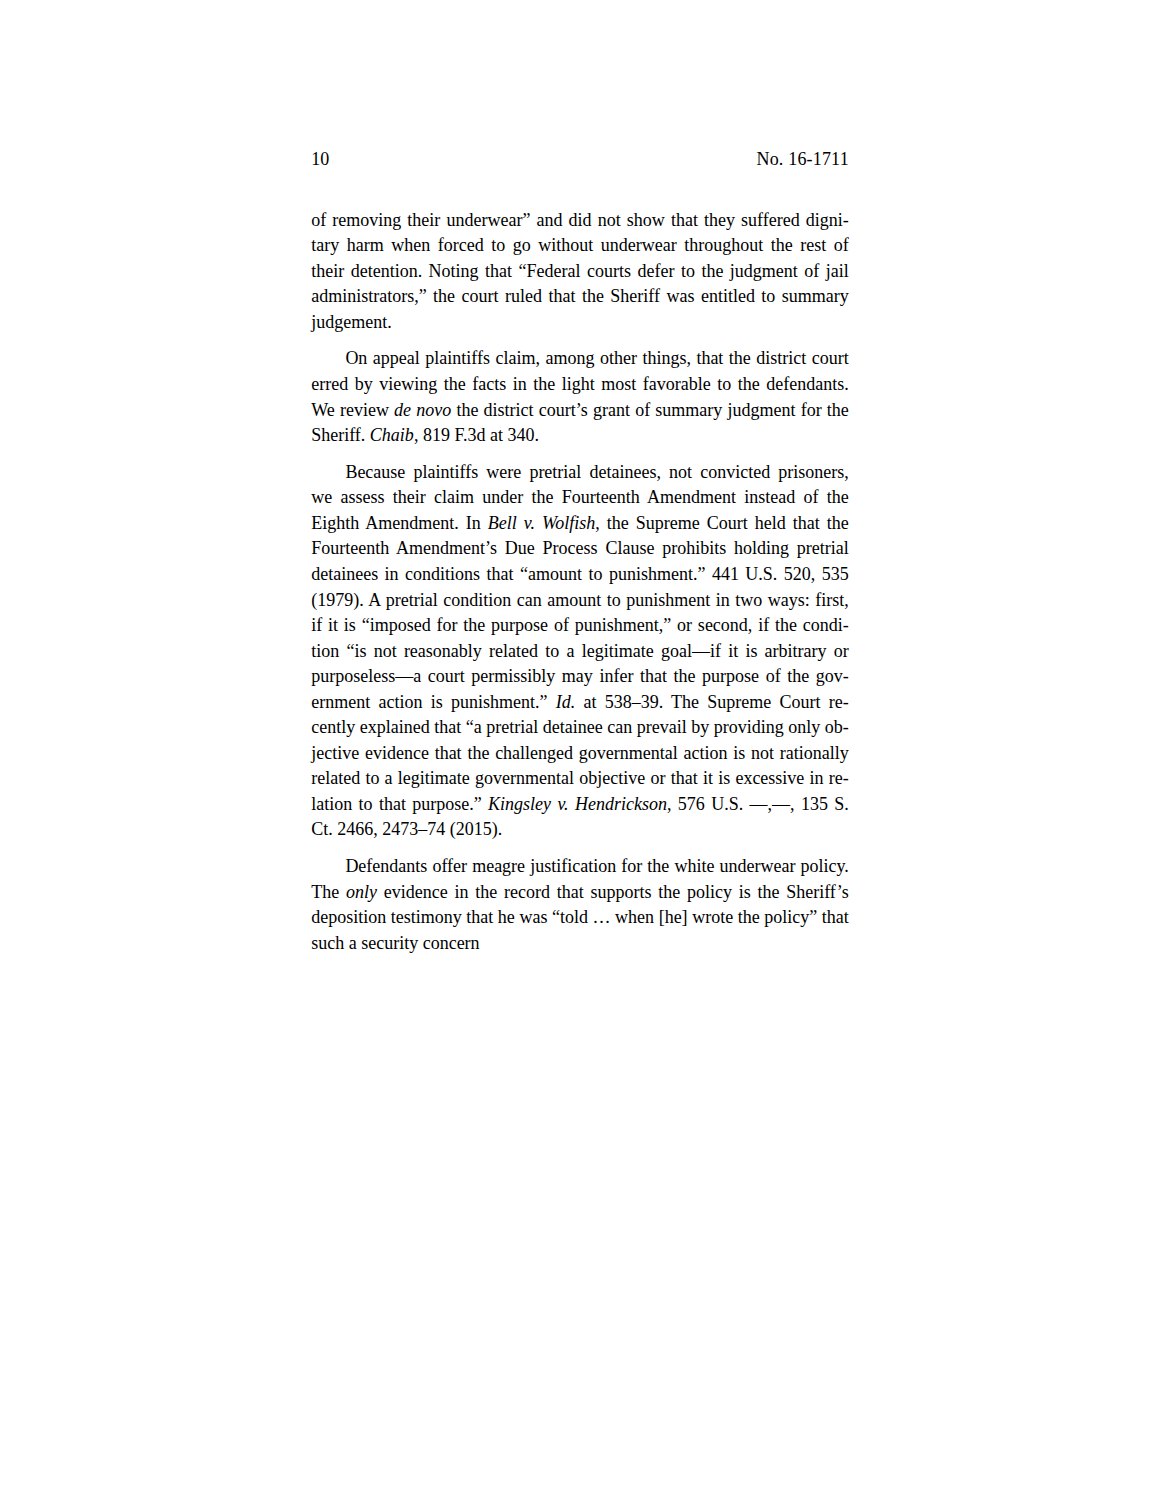10 No. 16-1711
of removing their underwear” and did not show that they suffered dignitary harm when forced to go without underwear throughout the rest of their detention. Noting that “Federal courts defer to the judgment of jail administrators,” the court ruled that the Sheriff was entitled to summary judgement.
On appeal plaintiffs claim, among other things, that the district court erred by viewing the facts in the light most favorable to the defendants. We review de novo the district court’s grant of summary judgment for the Sheriff. Chaib, 819 F.3d at 340.
Because plaintiffs were pretrial detainees, not convicted prisoners, we assess their claim under the Fourteenth Amendment instead of the Eighth Amendment. In Bell v. Wolfish, the Supreme Court held that the Fourteenth Amendment’s Due Process Clause prohibits holding pretrial detainees in conditions that “amount to punishment.” 441 U.S. 520, 535 (1979). A pretrial condition can amount to punishment in two ways: first, if it is “imposed for the purpose of punishment,” or second, if the condition “is not reasonably related to a legitimate goal—if it is arbitrary or purposeless—a court permissibly may infer that the purpose of the government action is punishment.” Id. at 538–39. The Supreme Court recently explained that “a pretrial detainee can prevail by providing only objective evidence that the challenged governmental action is not rationally related to a legitimate governmental objective or that it is excessive in relation to that purpose.” Kingsley v. Hendrickson, 576 U.S. —,—, 135 S. Ct. 2466, 2473–74 (2015).
Defendants offer meagre justification for the white underwear policy. The only evidence in the record that supports the policy is the Sheriff’s deposition testimony that he was “told … when [he] wrote the policy” that such a security concern